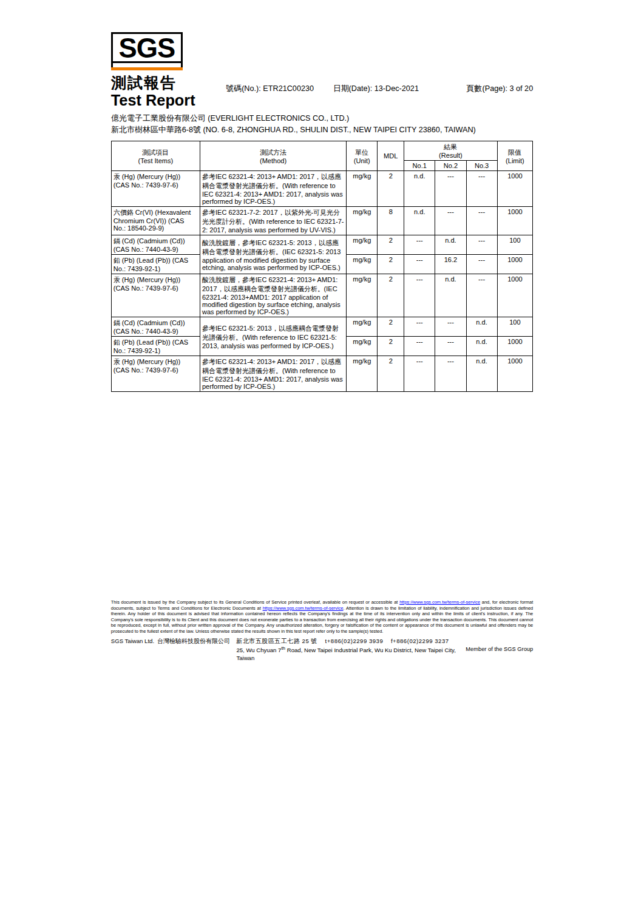SGS
測試報告
Test Report
號碼(No.): ETR21C00230 日期(Date): 13-Dec-2021
頁數(Page): 3 of 20
億光電子工業股份有限公司 (EVERLIGHT ELECTRONICS CO., LTD.)
新北市樹林區中華路6-8號 (NO. 6-8, ZHONGHUA RD., SHULIN DIST., NEW TAIPEI CITY 23860, TAIWAN)
| 測試項目 (Test Items) | 測試方法 (Method) | 單位 (Unit) | MDL | 結果 (Result) | 限值 (Limit) |
| --- | --- | --- | --- | --- | --- |
| No.1 | No.2 | No.3 |
| 汞 (Hg) (Mercury (Hg)) (CAS No.: 7439-97-6) | 參考IEC 62321-4: 2013+ AMD1: 2017，以感應耦合電漿發射光譜儀分析。(With reference to IEC 62321-4: 2013+ AMD1: 2017, analysis was performed by ICP-OES.) | mg/kg | 2 | n.d. | --- | --- | 1000 |
| 六價鉻 Cr(VI) (Hexavalent Chromium Cr(VI)) (CAS No.: 18540-29-9) | 參考IEC 62321-7-2: 2017，以紫外光-可見光分光光度計分析。(With reference to IEC 62321-7-2: 2017, analysis was performed by UV-VIS.) | mg/kg | 8 | n.d. | --- | --- | 1000 |
| 鎘 (Cd) (Cadmium (Cd)) (CAS No.: 7440-43-9) | 酸洗脫鍍層，參考IEC 62321-5: 2013，以感應耦合電漿發射光譜儀分析。(IEC 62321-5: 2013 application of modified digestion by surface etching, analysis was performed by ICP-OES.) | mg/kg | 2 | --- | n.d. | --- | 100 |
| 鉛 (Pb) (Lead (Pb)) (CAS No.: 7439-92-1) | mg/kg | 2 | --- | 16.2 | --- | 1000 |
| 汞 (Hg) (Mercury (Hg)) (CAS No.: 7439-97-6) | 酸洗脫鍍層，參考IEC 62321-4: 2013+ AMD1: 2017，以感應耦合電漿發射光譜儀分析。(IEC 62321-4: 2013+AMD1: 2017 application of modified digestion by surface etching, analysis was performed by ICP-OES.) | mg/kg | 2 | --- | n.d. | --- | 1000 |
| 鎘 (Cd) (Cadmium (Cd)) (CAS No.: 7440-43-9) | 參考IEC 62321-5: 2013，以感應耦合電漿發射光譜儀分析。(With reference to IEC 62321-5: 2013, analysis was performed by ICP-OES.) | mg/kg | 2 | --- | --- | n.d. | 100 |
| 鉛 (Pb) (Lead (Pb)) (CAS No.: 7439-92-1) | mg/kg | 2 | --- | --- | n.d. | 1000 |
| 汞 (Hg) (Mercury (Hg)) (CAS No.: 7439-97-6) | 參考IEC 62321-4: 2013+ AMD1: 2017，以感應耦合電漿發射光譜儀分析。(With reference to IEC 62321-4: 2013+ AMD1: 2017, analysis was performed by ICP-OES.) | mg/kg | 2 | --- | --- | n.d. | 1000 |
This document is issued by the Company subject to its General Conditions of Service printed overleaf, available on request or accessible at https://www.sgs.com.tw/terms-of-service and, for electronic format documents, subject to Terms and Conditions for Electronic Documents at https://www.sgs.com.tw/terms-of-service. Attention is drawn to the limitation of liability, indemnification and jurisdiction issues defined therein. Any holder of this document is advised that information contained hereon reflects the Company's findings at the time of its intervention only and within the limits of client's instruction, if any. The Company's sole responsibility is to its Client and this document does not exonerate parties to a transaction from exercising all their rights and obligations under the transaction documents. This document cannot be reproduced, except in full, without prior written approval of the Company. Any unauthorized alteration, forgery or falsification of the content or appearance of this document is unlawful and offenders may be prosecuted to the fullest extent of the law. Unless otherwise stated the results shown in this test report refer only to the sample(s) tested.
SGS Taiwan Ltd. 台灣檢驗科技股份有限公司
新北市五股區五工七路 25 號 t+886(02)2299 3939 f+886(02)2299 3237
25, Wu Chyuan 7th Road, New Taipei Industrial Park, Wu Ku District, New Taipei City, Taiwan
Member of the SGS Group